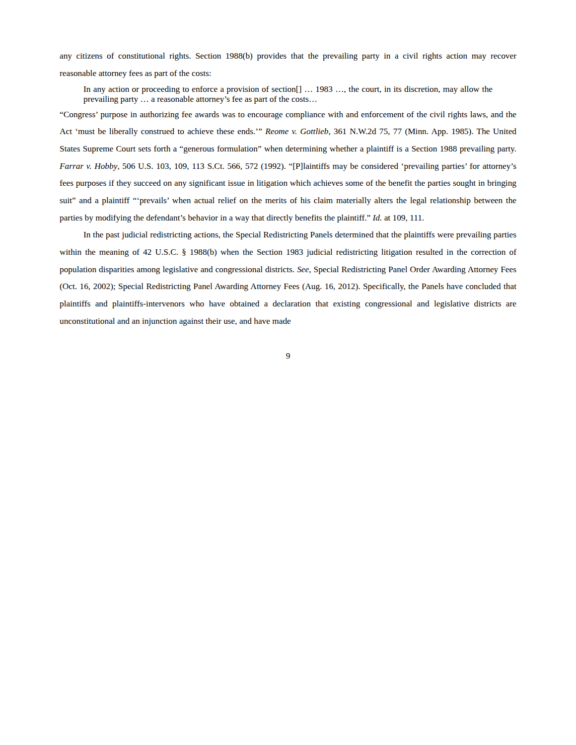any citizens of constitutional rights. Section 1988(b) provides that the prevailing party in a civil rights action may recover reasonable attorney fees as part of the costs:
In any action or proceeding to enforce a provision of section[] … 1983 …, the court, in its discretion, may allow the prevailing party … a reasonable attorney’s fee as part of the costs…
“Congress’ purpose in authorizing fee awards was to encourage compliance with and enforcement of the civil rights laws, and the Act ‘must be liberally construed to achieve these ends.’” Reome v. Gottlieb, 361 N.W.2d 75, 77 (Minn. App. 1985). The United States Supreme Court sets forth a “generous formulation” when determining whether a plaintiff is a Section 1988 prevailing party. Farrar v. Hobby, 506 U.S. 103, 109, 113 S.Ct. 566, 572 (1992). “[P]laintiffs may be considered ‘prevailing parties’ for attorney’s fees purposes if they succeed on any significant issue in litigation which achieves some of the benefit the parties sought in bringing suit” and a plaintiff “‘prevails’ when actual relief on the merits of his claim materially alters the legal relationship between the parties by modifying the defendant’s behavior in a way that directly benefits the plaintiff.” Id. at 109, 111.
In the past judicial redistricting actions, the Special Redistricting Panels determined that the plaintiffs were prevailing parties within the meaning of 42 U.S.C. § 1988(b) when the Section 1983 judicial redistricting litigation resulted in the correction of population disparities among legislative and congressional districts. See, Special Redistricting Panel Order Awarding Attorney Fees (Oct. 16, 2002); Special Redistricting Panel Awarding Attorney Fees (Aug. 16, 2012). Specifically, the Panels have concluded that plaintiffs and plaintiffs-intervenors who have obtained a declaration that existing congressional and legislative districts are unconstitutional and an injunction against their use, and have made
9